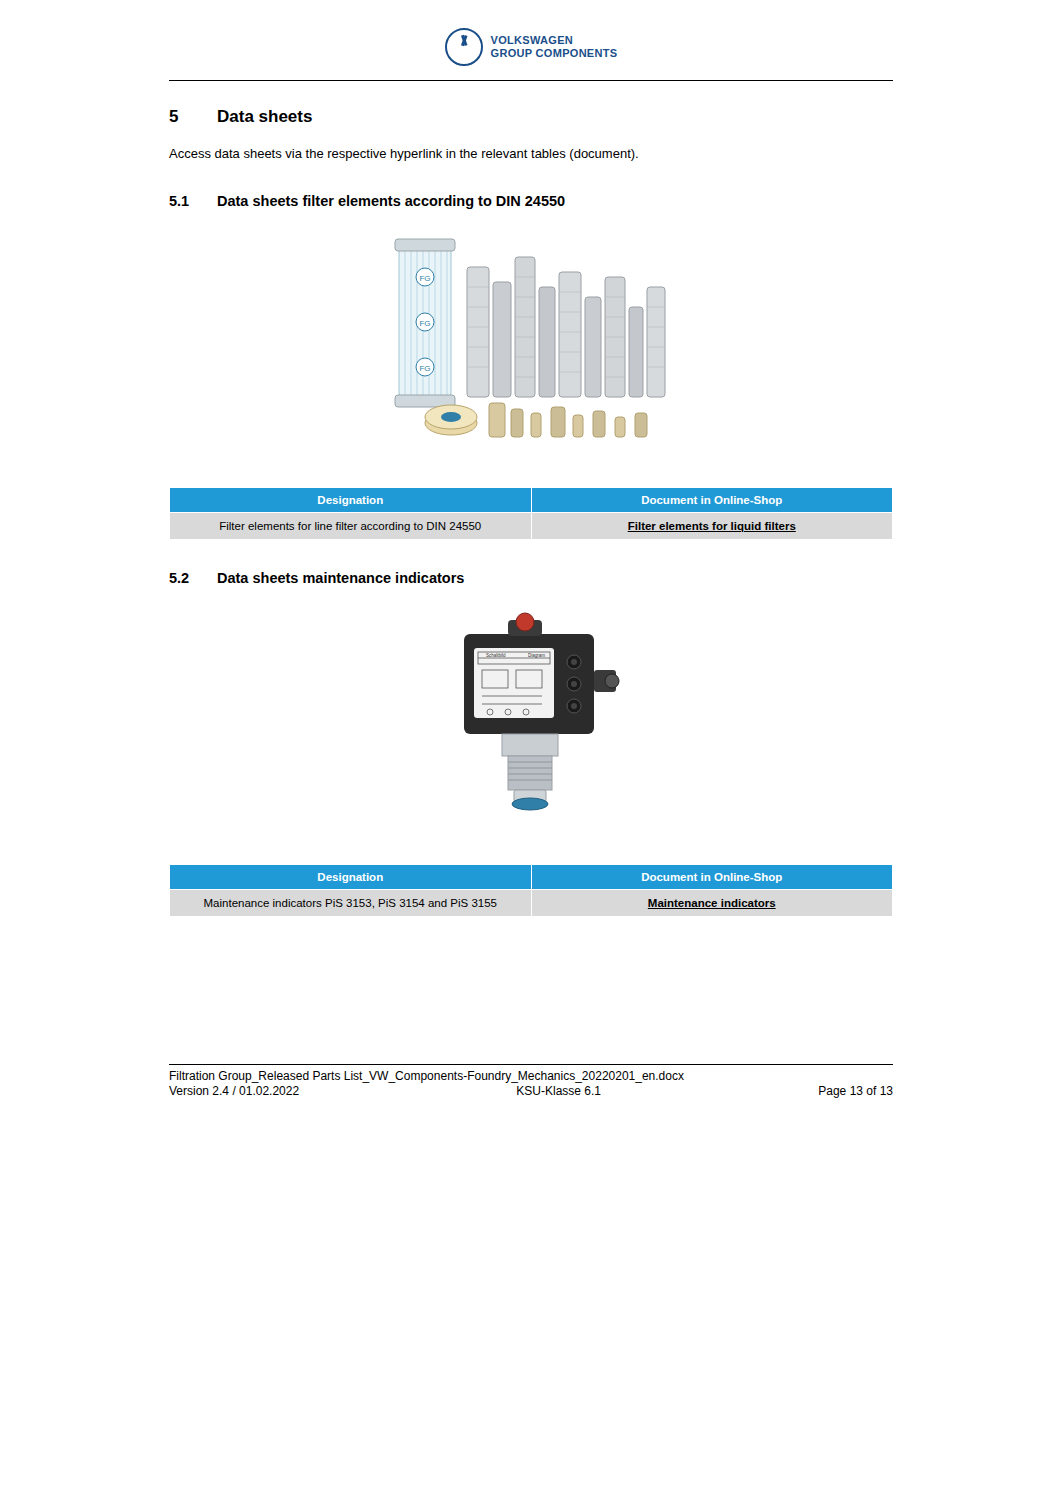VOLKSWAGEN
GROUP COMPONENTS
5 Data sheets
Access data sheets via the respective hyperlink in the relevant tables (document).
5.1 Data sheets filter elements according to DIN 24550
FG FG FG
| Designation | Document in Online-Shop |
| --- | --- |
| Filter elements for line filter according to DIN 24550 | Filter elements for liquid filters |
5.2 Data sheets maintenance indicators
Schaltbild Diagram
| Designation | Document in Online-Shop |
| --- | --- |
| Maintenance indicators PiS 3153, PiS 3154 and PiS 3155 | Maintenance indicators |
Filtration Group_Released Parts List_VW_Components-Foundry_Mechanics_20220201_en.docx
Version 2.4 / 01.02.2022 KSU-Klasse 6.1 Page 13 of 13